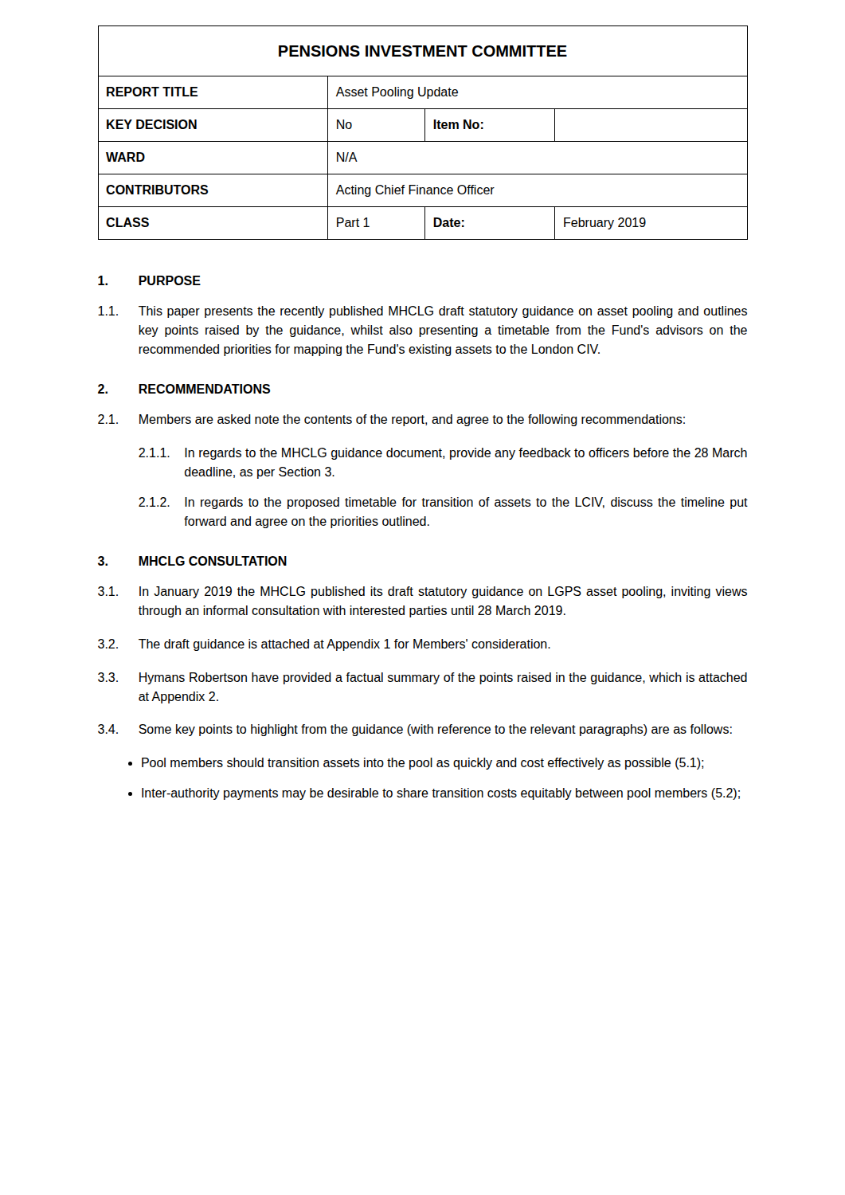| PENSIONS INVESTMENT COMMITTEE |
| REPORT TITLE | Asset Pooling Update |
| KEY DECISION | No | Item No: | |
| WARD | N/A |
| CONTRIBUTORS | Acting Chief Finance Officer |
| CLASS | Part 1 | Date: | February 2019 |
1.
PURPOSE
1.1.
This paper presents the recently published MHCLG draft statutory guidance on asset pooling and outlines key points raised by the guidance, whilst also presenting a timetable from the Fund's advisors on the recommended priorities for mapping the Fund's existing assets to the London CIV.
2.
RECOMMENDATIONS
2.1.
Members are asked note the contents of the report, and agree to the following recommendations:
2.1.1.
In regards to the MHCLG guidance document, provide any feedback to officers before the 28 March deadline, as per Section 3.
2.1.2.
In regards to the proposed timetable for transition of assets to the LCIV, discuss the timeline put forward and agree on the priorities outlined.
3.
MHCLG CONSULTATION
3.1.
In January 2019 the MHCLG published its draft statutory guidance on LGPS asset pooling, inviting views through an informal consultation with interested parties until 28 March 2019.
3.2.
The draft guidance is attached at Appendix 1 for Members' consideration.
3.3.
Hymans Robertson have provided a factual summary of the points raised in the guidance, which is attached at Appendix 2.
3.4.
Some key points to highlight from the guidance (with reference to the relevant paragraphs) are as follows:
Pool members should transition assets into the pool as quickly and cost effectively as possible (5.1);
Inter-authority payments may be desirable to share transition costs equitably between pool members (5.2);